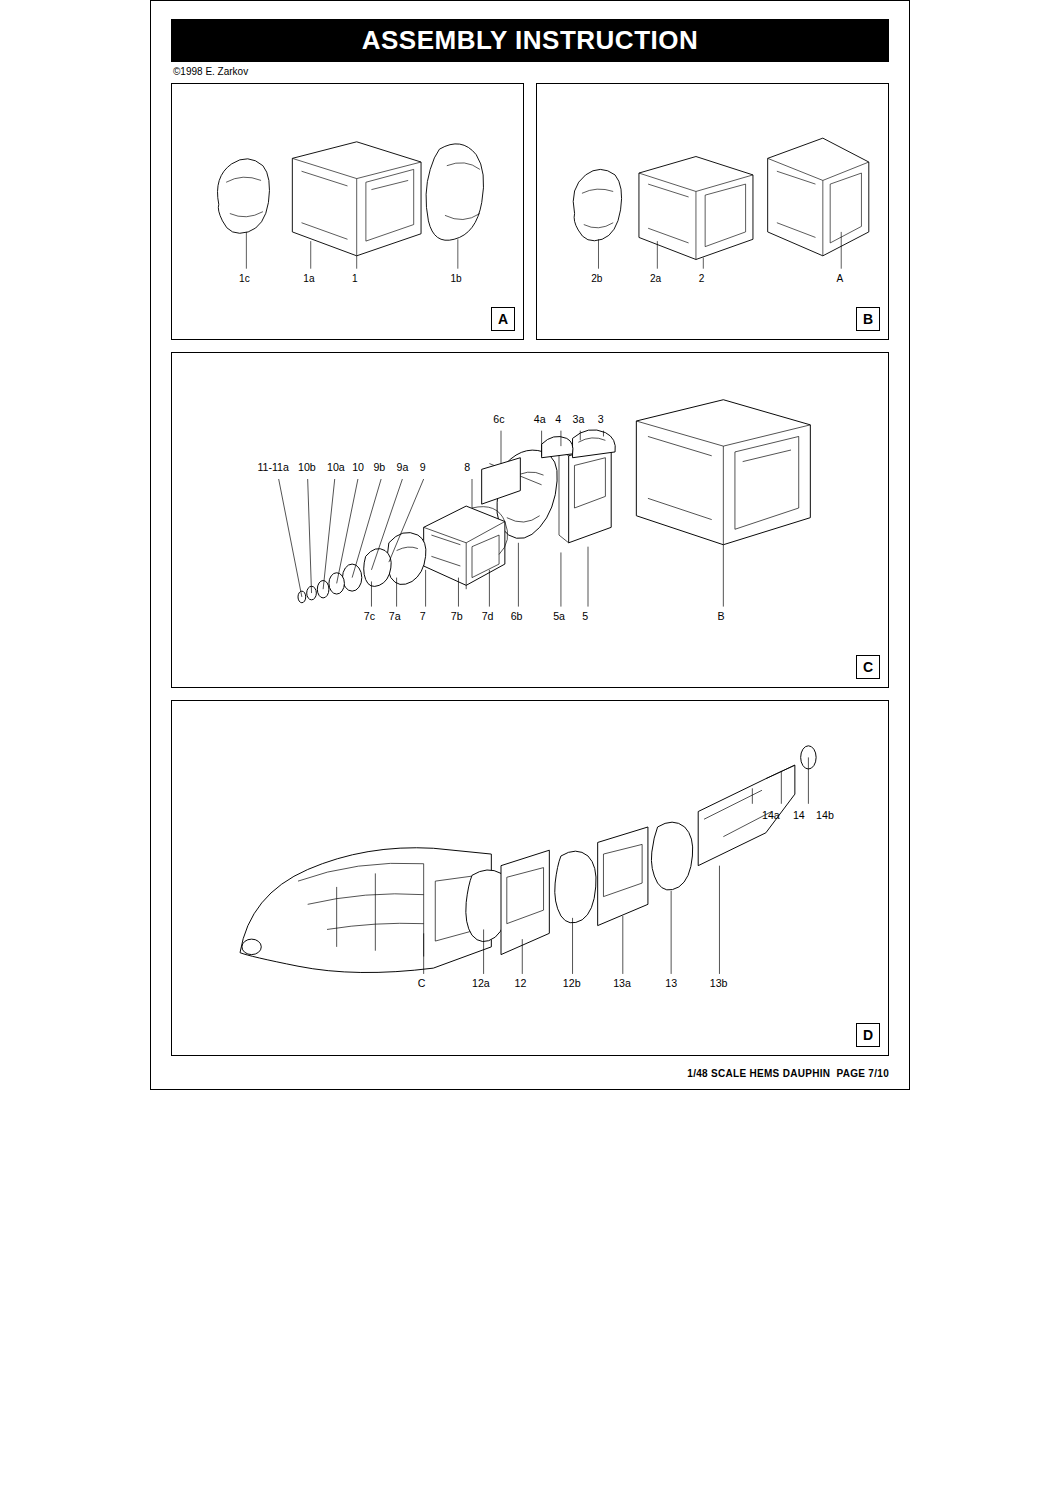ASSEMBLY INSTRUCTION
©1998 E. Zarkov
1c 1a 1 1b
A
2b 2a 2 A
B
6c 4a 4 3a 3 11-11a 10b 10a 10 9b 9a 9 8 7c 7a 7 7b 7d 6b 5a 5 B
C
14a 14 14b C 12a 12 12b 13a 13 13b
D
1/48 SCALE HEMS DAUPHIN PAGE 7/10